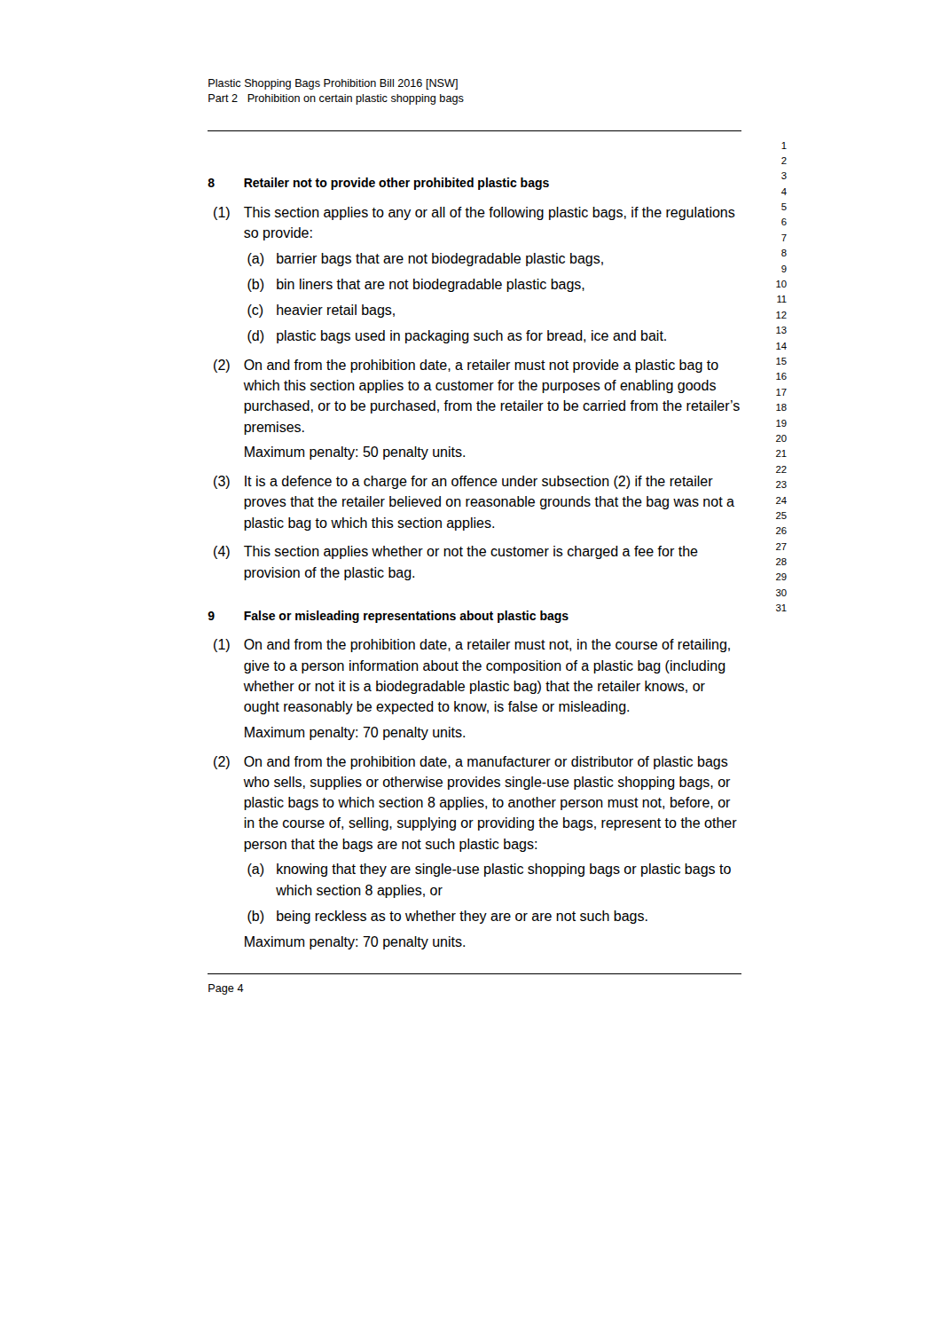Plastic Shopping Bags Prohibition Bill 2016 [NSW]
Part 2 Prohibition on certain plastic shopping bags
1
2
3
4
5
6
7
8
9
10
11
12
13
14
15
16
17
18
19
20
21
22
23
24
25
26
27
28
29
30
31
8 Retailer not to provide other prohibited plastic bags
(1)
This section applies to any or all of the following plastic bags, if the regulations so provide:
(a) barrier bags that are not biodegradable plastic bags,
(b) bin liners that are not biodegradable plastic bags,
(c) heavier retail bags,
(d) plastic bags used in packaging such as for bread, ice and bait.
(2)
On and from the prohibition date, a retailer must not provide a plastic bag to which this section applies to a customer for the purposes of enabling goods purchased, or to be purchased, from the retailer to be carried from the retailer’s premises.
Maximum penalty: 50 penalty units.
(3)
It is a defence to a charge for an offence under subsection (2) if the retailer proves that the retailer believed on reasonable grounds that the bag was not a plastic bag to which this section applies.
(4)
This section applies whether or not the customer is charged a fee for the provision of the plastic bag.
9 False or misleading representations about plastic bags
(1)
On and from the prohibition date, a retailer must not, in the course of retailing, give to a person information about the composition of a plastic bag (including whether or not it is a biodegradable plastic bag) that the retailer knows, or ought reasonably be expected to know, is false or misleading.
Maximum penalty: 70 penalty units.
(2)
On and from the prohibition date, a manufacturer or distributor of plastic bags who sells, supplies or otherwise provides single-use plastic shopping bags, or plastic bags to which section 8 applies, to another person must not, before, or in the course of, selling, supplying or providing the bags, represent to the other person that the bags are not such plastic bags:
(a) knowing that they are single-use plastic shopping bags or plastic bags to which section 8 applies, or
(b) being reckless as to whether they are or are not such bags.
Maximum penalty: 70 penalty units.
Page 4